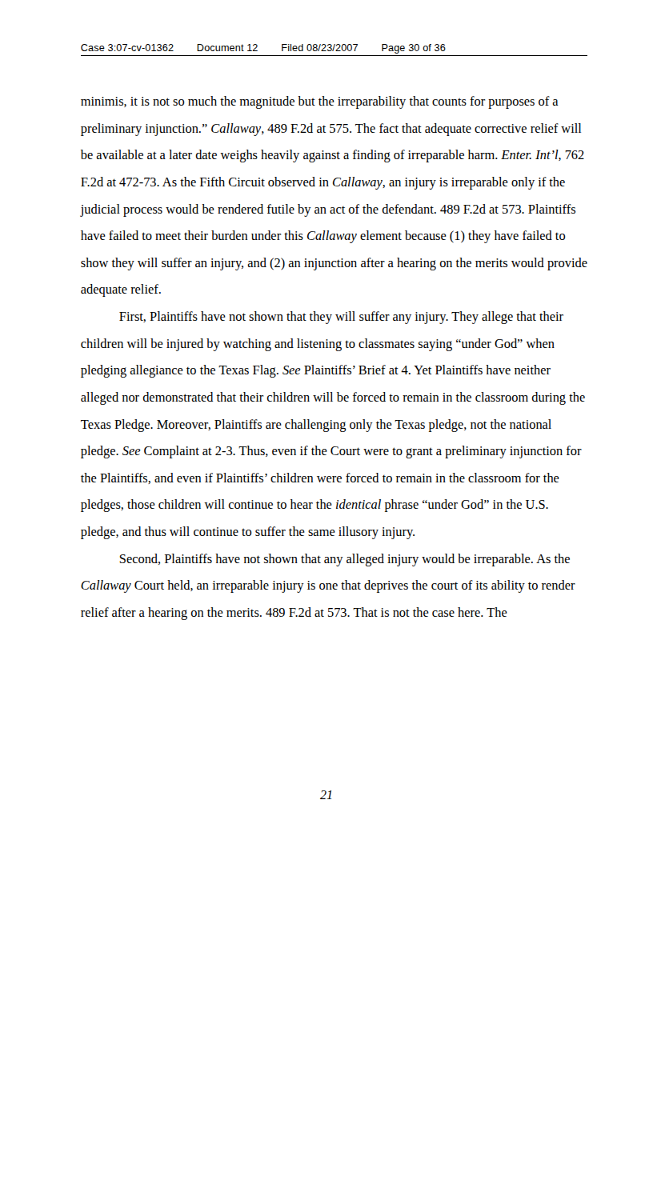Case 3:07-cv-01362 Document 12 Filed 08/23/2007 Page 30 of 36
minimis, it is not so much the magnitude but the irreparability that counts for purposes of a preliminary injunction.” Callaway, 489 F.2d at 575. The fact that adequate corrective relief will be available at a later date weighs heavily against a finding of irreparable harm. Enter. Int’l, 762 F.2d at 472-73. As the Fifth Circuit observed in Callaway, an injury is irreparable only if the judicial process would be rendered futile by an act of the defendant. 489 F.2d at 573. Plaintiffs have failed to meet their burden under this Callaway element because (1) they have failed to show they will suffer an injury, and (2) an injunction after a hearing on the merits would provide adequate relief.
First, Plaintiffs have not shown that they will suffer any injury. They allege that their children will be injured by watching and listening to classmates saying “under God” when pledging allegiance to the Texas Flag. See Plaintiffs’ Brief at 4. Yet Plaintiffs have neither alleged nor demonstrated that their children will be forced to remain in the classroom during the Texas Pledge. Moreover, Plaintiffs are challenging only the Texas pledge, not the national pledge. See Complaint at 2-3. Thus, even if the Court were to grant a preliminary injunction for the Plaintiffs, and even if Plaintiffs’ children were forced to remain in the classroom for the pledges, those children will continue to hear the identical phrase “under God” in the U.S. pledge, and thus will continue to suffer the same illusory injury.
Second, Plaintiffs have not shown that any alleged injury would be irreparable. As the Callaway Court held, an irreparable injury is one that deprives the court of its ability to render relief after a hearing on the merits. 489 F.2d at 573. That is not the case here. The
21